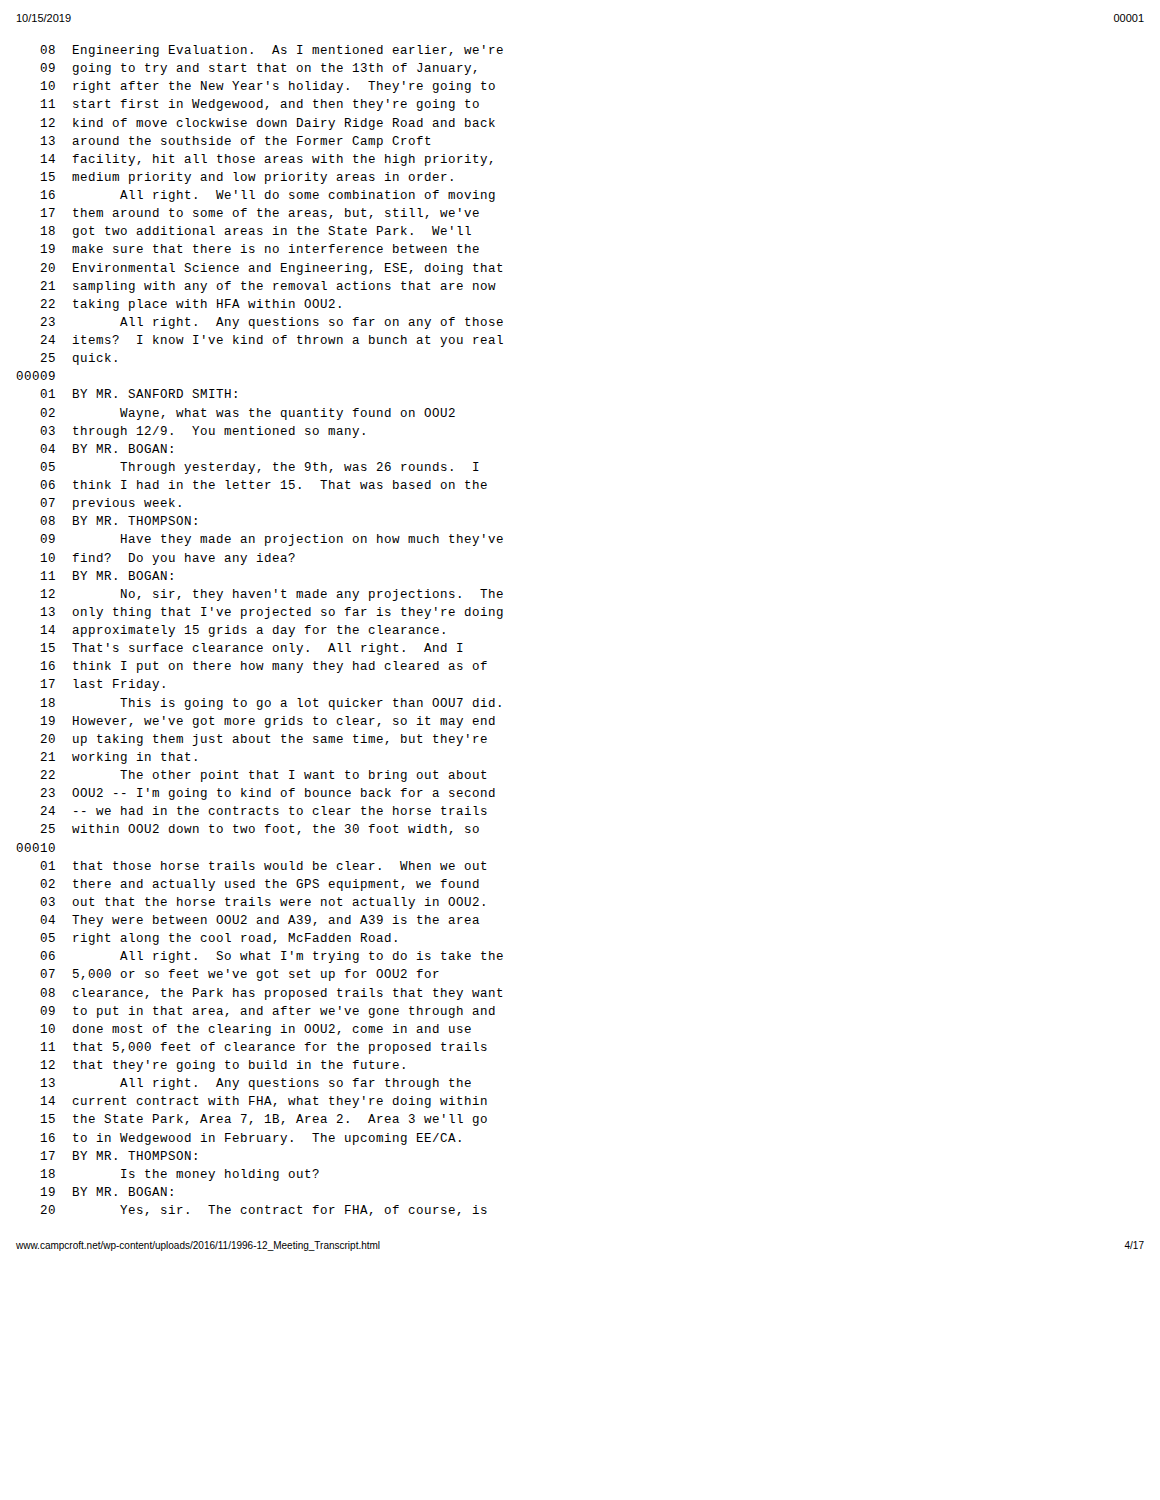10/15/2019 00001
   08  Engineering Evaluation.  As I mentioned earlier, we're
   09  going to try and start that on the 13th of January,
   10  right after the New Year's holiday.  They're going to
   11  start first in Wedgewood, and then they're going to
   12  kind of move clockwise down Dairy Ridge Road and back
   13  around the southside of the Former Camp Croft
   14  facility, hit all those areas with the high priority,
   15  medium priority and low priority areas in order.
   16        All right.  We'll do some combination of moving
   17  them around to some of the areas, but, still, we've
   18  got two additional areas in the State Park.  We'll
   19  make sure that there is no interference between the
   20  Environmental Science and Engineering, ESE, doing that
   21  sampling with any of the removal actions that are now
   22  taking place with HFA within OOU2.
   23        All right.  Any questions so far on any of those
   24  items?  I know I've kind of thrown a bunch at you real
   25  quick.
00009
   01  BY MR. SANFORD SMITH:
   02        Wayne, what was the quantity found on OOU2
   03  through 12/9.  You mentioned so many.
   04  BY MR. BOGAN:
   05        Through yesterday, the 9th, was 26 rounds.  I
   06  think I had in the letter 15.  That was based on the
   07  previous week.
   08  BY MR. THOMPSON:
   09        Have they made an projection on how much they've
   10  find?  Do you have any idea?
   11  BY MR. BOGAN:
   12        No, sir, they haven't made any projections.  The
   13  only thing that I've projected so far is they're doing
   14  approximately 15 grids a day for the clearance.
   15  That's surface clearance only.  All right.  And I
   16  think I put on there how many they had cleared as of
   17  last Friday.
   18        This is going to go a lot quicker than OOU7 did.
   19  However, we've got more grids to clear, so it may end
   20  up taking them just about the same time, but they're
   21  working in that.
   22        The other point that I want to bring out about
   23  OOU2 -- I'm going to kind of bounce back for a second
   24  -- we had in the contracts to clear the horse trails
   25  within OOU2 down to two foot, the 30 foot width, so
00010
   01  that those horse trails would be clear.  When we out
   02  there and actually used the GPS equipment, we found
   03  out that the horse trails were not actually in OOU2.
   04  They were between OOU2 and A39, and A39 is the area
   05  right along the cool road, McFadden Road.
   06        All right.  So what I'm trying to do is take the
   07  5,000 or so feet we've got set up for OOU2 for
   08  clearance, the Park has proposed trails that they want
   09  to put in that area, and after we've gone through and
   10  done most of the clearing in OOU2, come in and use
   11  that 5,000 feet of clearance for the proposed trails
   12  that they're going to build in the future.
   13        All right.  Any questions so far through the
   14  current contract with FHA, what they're doing within
   15  the State Park, Area 7, 1B, Area 2.  Area 3 we'll go
   16  to in Wedgewood in February.  The upcoming EE/CA.
   17  BY MR. THOMPSON:
   18        Is the money holding out?
   19  BY MR. BOGAN:
   20        Yes, sir.  The contract for FHA, of course, is
www.campcroft.net/wp-content/uploads/2016/11/1996-12_Meeting_Transcript.html 4/17